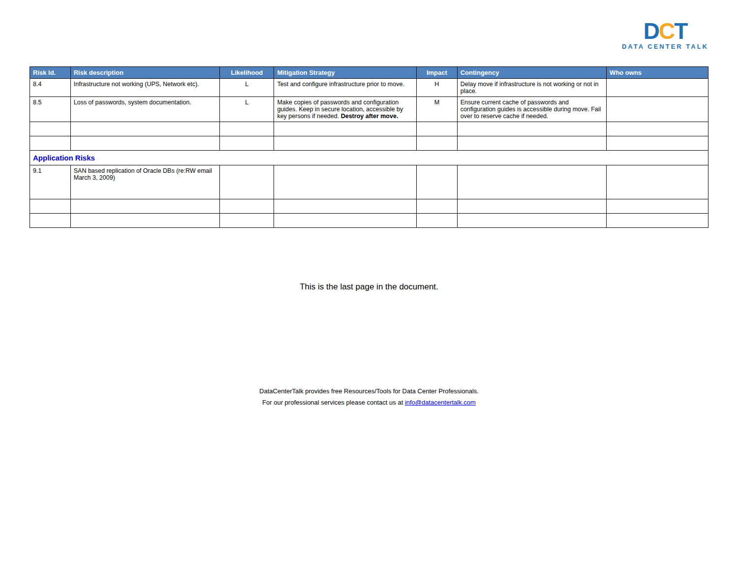DCT
DATA CENTER TALK
| Risk Id. | Risk description | Likelihood | Mitigation Strategy | Impact | Contingency | Who owns |
| --- | --- | --- | --- | --- | --- | --- |
| 8.4 | Infrastructure not working (UPS, Network etc). | L | Test and configure infrastructure prior to move. | H | Delay move if infrastructure is not working or not in place. | |
| 8.5 | Loss of passwords, system documentation. | L | Make copies of passwords and configuration guides. Keep in secure location, accessible by key persons if needed. Destroy after move. | M | Ensure current cache of passwords and configuration guides is accessible during move. Fail over to reserve cache if needed. | |
| Application Risks |
| 9.1 | SAN based replication of Oracle DBs (re:RW email March 3, 2009) | | | | | |
This is the last page in the document.
DataCenterTalk provides free Resources/Tools for Data Center Professionals.
For our professional services please contact us at info@datacentertalk.com